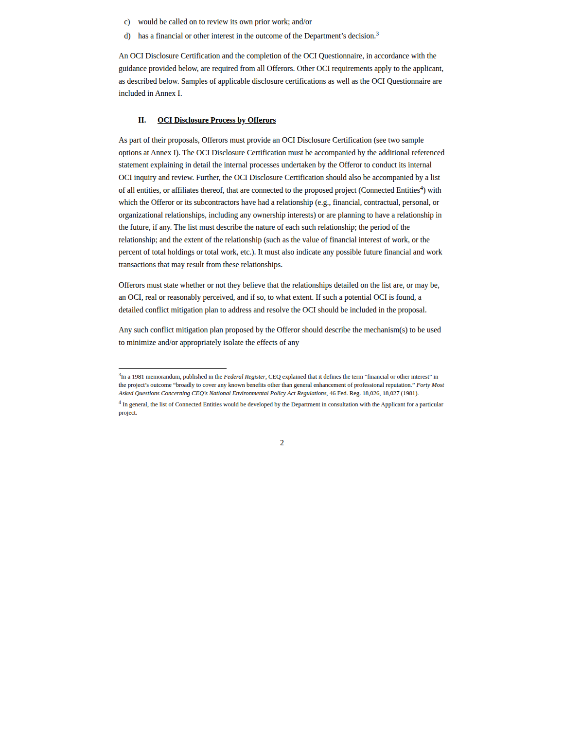c) would be called on to review its own prior work; and/or
d) has a financial or other interest in the outcome of the Department’s decision.3
An OCI Disclosure Certification and the completion of the OCI Questionnaire, in accordance with the guidance provided below, are required from all Offerors. Other OCI requirements apply to the applicant, as described below. Samples of applicable disclosure certifications as well as the OCI Questionnaire are included in Annex I.
II. OCI Disclosure Process by Offerors
As part of their proposals, Offerors must provide an OCI Disclosure Certification (see two sample options at Annex I). The OCI Disclosure Certification must be accompanied by the additional referenced statement explaining in detail the internal processes undertaken by the Offeror to conduct its internal OCI inquiry and review. Further, the OCI Disclosure Certification should also be accompanied by a list of all entities, or affiliates thereof, that are connected to the proposed project (Connected Entities4) with which the Offeror or its subcontractors have had a relationship (e.g., financial, contractual, personal, or organizational relationships, including any ownership interests) or are planning to have a relationship in the future, if any. The list must describe the nature of each such relationship; the period of the relationship; and the extent of the relationship (such as the value of financial interest of work, or the percent of total holdings or total work, etc.). It must also indicate any possible future financial and work transactions that may result from these relationships.
Offerors must state whether or not they believe that the relationships detailed on the list are, or may be, an OCI, real or reasonably perceived, and if so, to what extent. If such a potential OCI is found, a detailed conflict mitigation plan to address and resolve the OCI should be included in the proposal.
Any such conflict mitigation plan proposed by the Offeror should describe the mechanism(s) to be used to minimize and/or appropriately isolate the effects of any
3In a 1981 memorandum, published in the Federal Register, CEQ explained that it defines the term "financial or other interest” in the project’s outcome “broadly to cover any known benefits other than general enhancement of professional reputation.” Forty Most Asked Questions Concerning CEQ's National Environmental Policy Act Regulations, 46 Fed. Reg. 18,026, 18,027 (1981).
4 In general, the list of Connected Entities would be developed by the Department in consultation with the Applicant for a particular project.
2